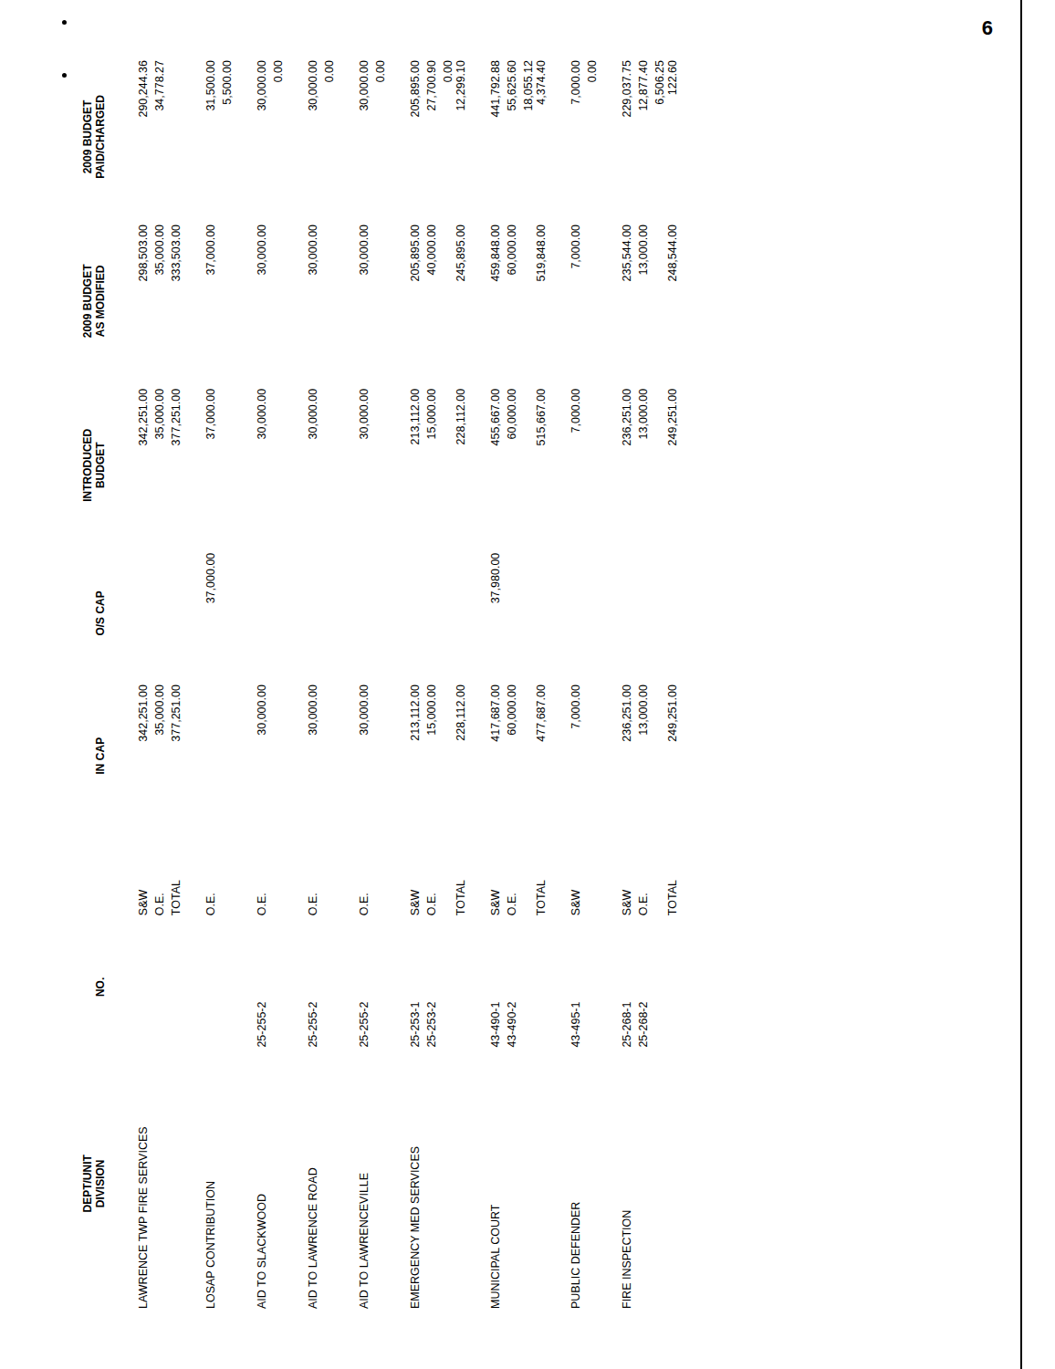6
| DEPT/UNIT DIVISION | NO. | | IN CAP | O/S CAP | INTRODUCED BUDGET | 2009 BUDGET AS MODIFIED | 2009 BUDGET PAID/CHARGED |
| --- | --- | --- | --- | --- | --- | --- | --- |
| LAWRENCE TWP FIRE SERVICES | | S&W | 342,251.00 | | 342,251.00 | 298,503.00 | 290,244.36 |
| | | O.E. | 35,000.00 | | 35,000.00 | 35,000.00 | 34,778.27 |
| | | TOTAL | 377,251.00 | | 377,251.00 | 333,503.00 | |
| LOSAP CONTRIBUTION | | O.E. | | 37,000.00 | 37,000.00 | 37,000.00 | 31,500.00 |
| | | | | | | | 5,500.00 |
| AID TO SLACKWOOD | 25-255-2 | O.E. | 30,000.00 | | 30,000.00 | 30,000.00 | 30,000.00 |
| | | | | | | | 0.00 |
| AID TO LAWRENCE ROAD | 25-255-2 | O.E. | 30,000.00 | | 30,000.00 | 30,000.00 | 30,000.00 |
| | | | | | | | 0.00 |
| AID TO LAWRENCEVILLE | 25-255-2 | O.E. | 30,000.00 | | 30,000.00 | 30,000.00 | 30,000.00 |
| | | | | | | | 0.00 |
| EMERGENCY MED SERVICES | 25-253-1 | S&W | 213,112.00 | | 213,112.00 | 205,895.00 | 205,895.00 |
| | 25-253-2 | O.E. | 15,000.00 | | 15,000.00 | 40,000.00 | 27,700.90 |
| | | TOTAL | 228,112.00 | | 228,112.00 | 245,895.00 | 0.00 12,299.10 |
| MUNICIPAL COURT | 43-490-1 | S&W | 417,687.00 | 37,980.00 | 455,667.00 | 459,848.00 | 441,792.88 |
| | 43-490-2 | O.E. | 60,000.00 | | 60,000.00 | 60,000.00 | 55,625.60 |
| | | TOTAL | 477,687.00 | | 515,667.00 | 519,848.00 | 18,055.12 4,374.40 |
| PUBLIC DEFENDER | 43-495-1 | S&W | 7,000.00 | | 7,000.00 | 7,000.00 | 7,000.00 |
| | | | | | | | 0.00 |
| FIRE INSPECTION | 25-268-1 | S&W | 236,251.00 | | 236,251.00 | 235,544.00 | 229,037.75 |
| | 25-268-2 | O.E. | 13,000.00 | | 13,000.00 | 13,000.00 | 12,877.40 |
| | | TOTAL | 249,251.00 | | 249,251.00 | 248,544.00 | 6,506.25 122.60 |